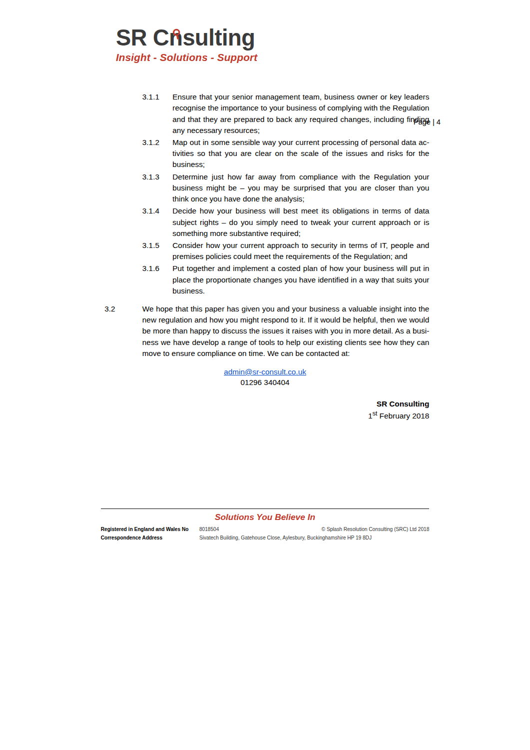SR C​⚲nsulting
Insight - Solutions - Support
Page | 4
3.1.1
Ensure that your senior management team, business owner or key leaders recognise the importance to your business of complying with the Regulation and that they are prepared to back any required changes, including finding any necessary resources;
3.1.2
Map out in some sensible way your current processing of personal data activities so that you are clear on the scale of the issues and risks for the business;
3.1.3
Determine just how far away from compliance with the Regulation your business might be – you may be surprised that you are closer than you think once you have done the analysis;
3.1.4
Decide how your business will best meet its obligations in terms of data subject rights – do you simply need to tweak your current approach or is something more substantive required;
3.1.5
Consider how your current approach to security in terms of IT, people and premises policies could meet the requirements of the Regulation; and
3.1.6
Put together and implement a costed plan of how your business will put in place the proportionate changes you have identified in a way that suits your business.
3.2
We hope that this paper has given you and your business a valuable insight into the new regulation and how you might respond to it. If it would be helpful, then we would be more than happy to discuss the issues it raises with you in more detail. As a business we have develop a range of tools to help our existing clients see how they can move to ensure compliance on time. We can be contacted at:
admin@sr-consult.co.uk
01296 340404
SR Consulting
1st February 2018
Solutions You Believe In
| Registered in England and Wales No | 8018504 | © Splash Resolution Consulting (SRC) Ltd 2018 |
| Correspondence Address | Sivatech Building, Gatehouse Close, Aylesbury, Buckinghamshire HP 19 8DJ |